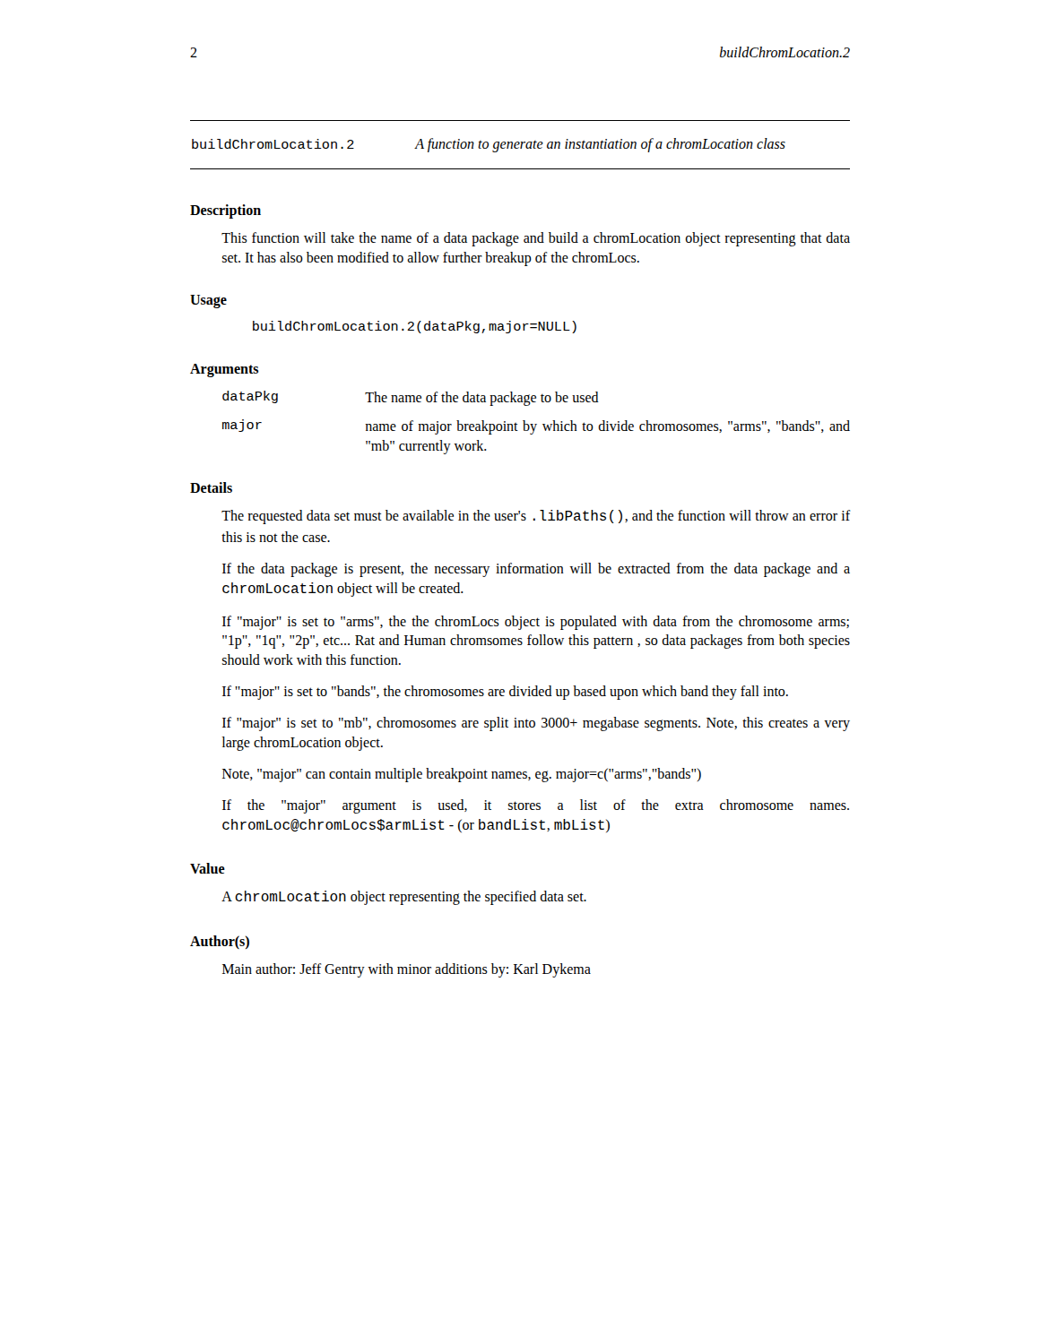2 buildChromLocation.2
| buildChromLocation.2 | A function to generate an instantiation of a chromLocation class |
Description
This function will take the name of a data package and build a chromLocation object representing that data set. It has also been modified to allow further breakup of the chromLocs.
Usage
buildChromLocation.2(dataPkg,major=NULL)
Arguments
dataPkg
The name of the data package to be used
major
name of major breakpoint by which to divide chromosomes, "arms", "bands", and "mb" currently work.
Details
The requested data set must be available in the user's .libPaths(), and the function will throw an error if this is not the case.
If the data package is present, the necessary information will be extracted from the data package and a chromLocation object will be created.
If "major" is set to "arms", the the chromLocs object is populated with data from the chromosome arms; "1p", "1q", "2p", etc... Rat and Human chromsomes follow this pattern , so data packages from both species should work with this function.
If "major" is set to "bands", the chromosomes are divided up based upon which band they fall into.
If "major" is set to "mb", chromosomes are split into 3000+ megabase segments. Note, this creates a very large chromLocation object.
Note, "major" can contain multiple breakpoint names, eg. major=c("arms","bands")
If the "major" argument is used, it stores a list of the extra chromosome names. chromLoc@chromLocs$armList - (or bandList, mbList)
Value
A chromLocation object representing the specified data set.
Author(s)
Main author: Jeff Gentry with minor additions by: Karl Dykema